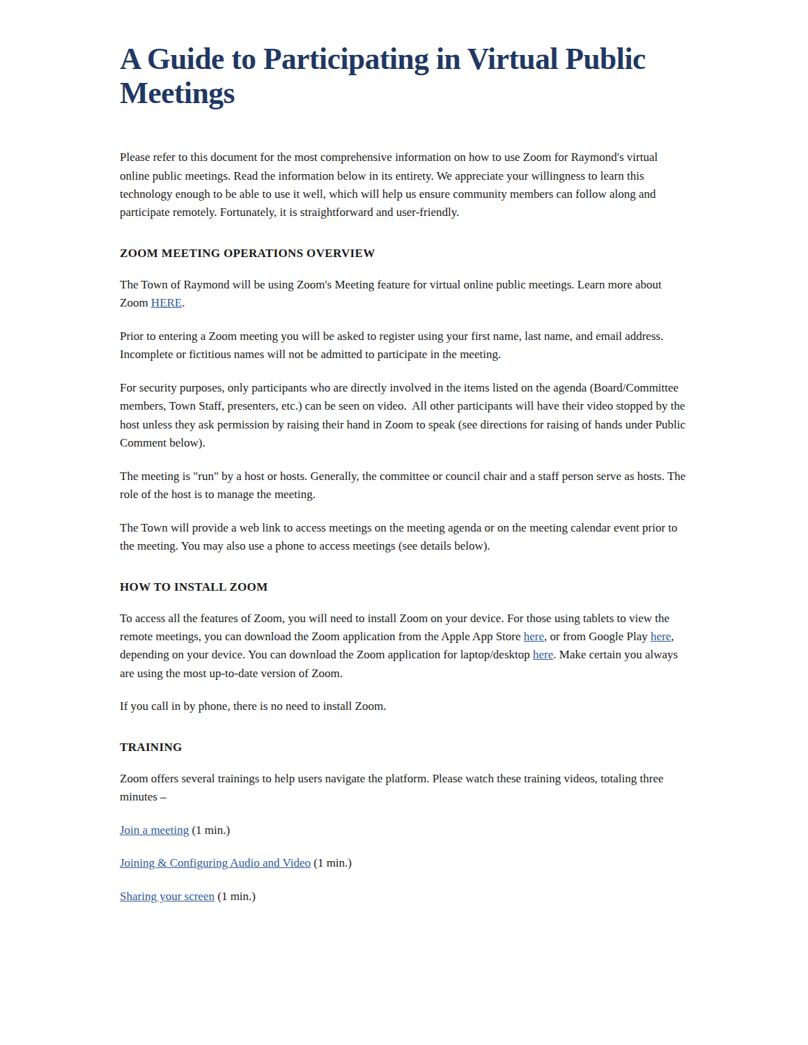A Guide to Participating in Virtual Public Meetings
Please refer to this document for the most comprehensive information on how to use Zoom for Raymond's virtual online public meetings. Read the information below in its entirety. We appreciate your willingness to learn this technology enough to be able to use it well, which will help us ensure community members can follow along and participate remotely. Fortunately, it is straightforward and user-friendly.
Zoom Meeting Operations Overview
The Town of Raymond will be using Zoom's Meeting feature for virtual online public meetings. Learn more about Zoom HERE.
Prior to entering a Zoom meeting you will be asked to register using your first name, last name, and email address. Incomplete or fictitious names will not be admitted to participate in the meeting.
For security purposes, only participants who are directly involved in the items listed on the agenda (Board/Committee members, Town Staff, presenters, etc.) can be seen on video. All other participants will have their video stopped by the host unless they ask permission by raising their hand in Zoom to speak (see directions for raising of hands under Public Comment below).
The meeting is "run" by a host or hosts. Generally, the committee or council chair and a staff person serve as hosts. The role of the host is to manage the meeting.
The Town will provide a web link to access meetings on the meeting agenda or on the meeting calendar event prior to the meeting. You may also use a phone to access meetings (see details below).
How to Install Zoom
To access all the features of Zoom, you will need to install Zoom on your device. For those using tablets to view the remote meetings, you can download the Zoom application from the Apple App Store here, or from Google Play here, depending on your device. You can download the Zoom application for laptop/desktop here. Make certain you always are using the most up-to-date version of Zoom.
If you call in by phone, there is no need to install Zoom.
Training
Zoom offers several trainings to help users navigate the platform. Please watch these training videos, totaling three minutes –
Join a meeting (1 min.)
Joining & Configuring Audio and Video (1 min.)
Sharing your screen (1 min.)